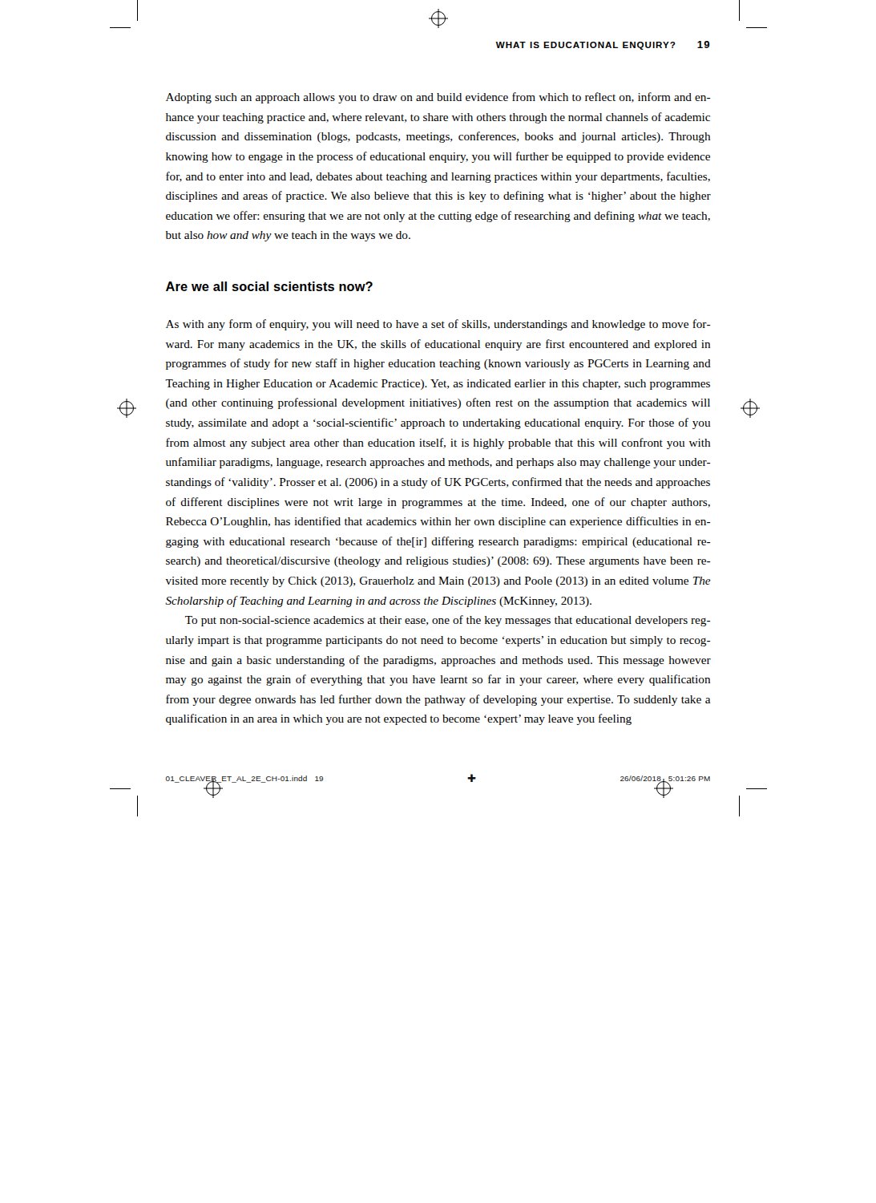WHAT IS EDUCATIONAL ENQUIRY?19
Adopting such an approach allows you to draw on and build evidence from which to reflect on, inform and enhance your teaching practice and, where relevant, to share with others through the normal channels of academic discussion and dissemination (blogs, podcasts, meetings, conferences, books and journal articles). Through knowing how to engage in the process of educational enquiry, you will further be equipped to provide evidence for, and to enter into and lead, debates about teaching and learning practices within your departments, faculties, disciplines and areas of practice. We also believe that this is key to defining what is ‘higher’ about the higher education we offer: ensuring that we are not only at the cutting edge of researching and defining what we teach, but also how and why we teach in the ways we do.
Are we all social scientists now?
As with any form of enquiry, you will need to have a set of skills, understandings and knowledge to move forward. For many academics in the UK, the skills of educational enquiry are first encountered and explored in programmes of study for new staff in higher education teaching (known variously as PGCerts in Learning and Teaching in Higher Education or Academic Practice). Yet, as indicated earlier in this chapter, such programmes (and other continuing professional development initiatives) often rest on the assumption that academics will study, assimilate and adopt a ‘social-scientific’ approach to undertaking educational enquiry. For those of you from almost any subject area other than education itself, it is highly probable that this will confront you with unfamiliar paradigms, language, research approaches and methods, and perhaps also may challenge your understandings of ‘validity’. Prosser et al. (2006) in a study of UK PGCerts, confirmed that the needs and approaches of different disciplines were not writ large in programmes at the time. Indeed, one of our chapter authors, Rebecca O’Loughlin, has identified that academics within her own discipline can experience difficulties in engaging with educational research ‘because of the[ir] differing research paradigms: empirical (educational research) and theoretical/discursive (theology and religious studies)’ (2008: 69). These arguments have been revisited more recently by Chick (2013), Grauerholz and Main (2013) and Poole (2013) in an edited volume The Scholarship of Teaching and Learning in and across the Disciplines (McKinney, 2013).
To put non-social-science academics at their ease, one of the key messages that educational developers regularly impart is that programme participants do not need to become ‘experts’ in education but simply to recognise and gain a basic understanding of the paradigms, approaches and methods used. This message however may go against the grain of everything that you have learnt so far in your career, where every qualification from your degree onwards has led further down the pathway of developing your expertise. To suddenly take a qualification in an area in which you are not expected to become ‘expert’ may leave you feeling
01_CLEAVER_ET_AL_2E_CH-01.indd 19 ✚ 26/06/2018 5:01:26 PM